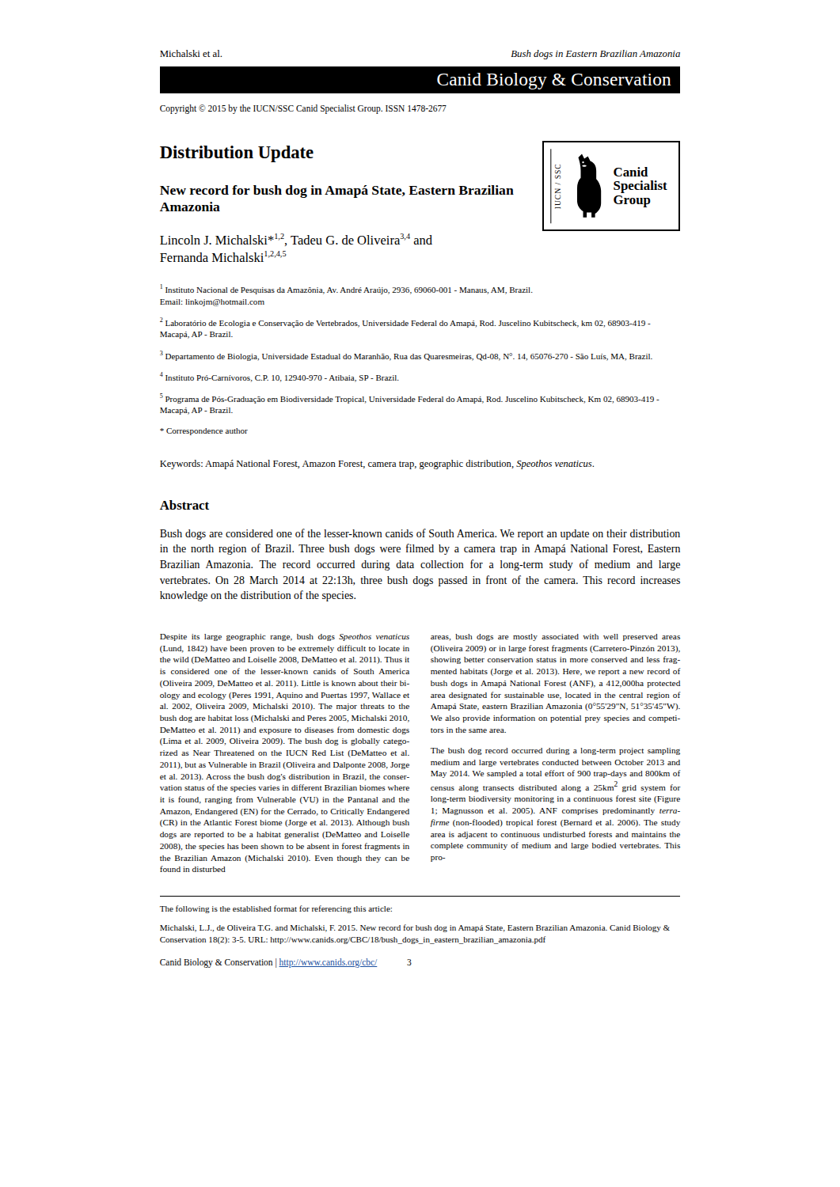Michalski et al.
Bush dogs in Eastern Brazilian Amazonia
Canid Biology & Conservation
Copyright © 2015 by the IUCN/SSC Canid Specialist Group. ISSN 1478-2677
Distribution Update
New record for bush dog in Amapá State, Eastern Brazilian Amazonia
Lincoln J. Michalski*1,2, Tadeu G. de Oliveira3,4 and
Fernanda Michalski1,2,4,5
IUCN / SSC
Canid
Specialist
Group
1 Instituto Nacional de Pesquisas da Amazônia, Av. André Araújo, 2936, 69060-001 - Manaus, AM, Brazil.
Email: linkojm@hotmail.com
2 Laboratório de Ecologia e Conservação de Vertebrados, Universidade Federal do Amapá, Rod. Juscelino Kubitscheck, km 02, 68903-419 - Macapá, AP - Brazil.
3 Departamento de Biologia, Universidade Estadual do Maranhão, Rua das Quaresmeiras, Qd-08, N°. 14, 65076-270 - São Luís, MA, Brazil.
4 Instituto Pró-Carnívoros, C.P. 10, 12940-970 - Atibaia, SP - Brazil.
5 Programa de Pós-Graduação em Biodiversidade Tropical, Universidade Federal do Amapá, Rod. Juscelino Kubitscheck, Km 02, 68903-419 - Macapá, AP - Brazil.
* Correspondence author
Keywords: Amapá National Forest, Amazon Forest, camera trap, geographic distribution, Speothos venaticus.
Abstract
Bush dogs are considered one of the lesser-known canids of South America. We report an update on their distribution in the north region of Brazil. Three bush dogs were filmed by a camera trap in Amapá National Forest, Eastern Brazilian Amazonia. The record occurred during data collection for a long-term study of medium and large vertebrates. On 28 March 2014 at 22:13h, three bush dogs passed in front of the camera. This record increases knowledge on the distribution of the species.
Despite its large geographic range, bush dogs Speothos venaticus (Lund, 1842) have been proven to be extremely difficult to locate in the wild (DeMatteo and Loiselle 2008, DeMatteo et al. 2011). Thus it is considered one of the lesser-known canids of South America (Oliveira 2009, DeMatteo et al. 2011). Little is known about their biology and ecology (Peres 1991, Aquino and Puertas 1997, Wallace et al. 2002, Oliveira 2009, Michalski 2010). The major threats to the bush dog are habitat loss (Michalski and Peres 2005, Michalski 2010, DeMatteo et al. 2011) and exposure to diseases from domestic dogs (Lima et al. 2009, Oliveira 2009). The bush dog is globally categorized as Near Threatened on the IUCN Red List (DeMatteo et al. 2011), but as Vulnerable in Brazil (Oliveira and Dalponte 2008, Jorge et al. 2013). Across the bush dog's distribution in Brazil, the conservation status of the species varies in different Brazilian biomes where it is found, ranging from Vulnerable (VU) in the Pantanal and the Amazon, Endangered (EN) for the Cerrado, to Critically Endangered (CR) in the Atlantic Forest biome (Jorge et al. 2013). Although bush dogs are reported to be a habitat generalist (DeMatteo and Loiselle 2008), the species has been shown to be absent in forest fragments in the Brazilian Amazon (Michalski 2010). Even though they can be found in disturbed
areas, bush dogs are mostly associated with well preserved areas (Oliveira 2009) or in large forest fragments (Carretero-Pinzón 2013), showing better conservation status in more conserved and less fragmented habitats (Jorge et al. 2013). Here, we report a new record of bush dogs in Amapá National Forest (ANF), a 412,000ha protected area designated for sustainable use, located in the central region of Amapá State, eastern Brazilian Amazonia (0°55'29"N, 51°35'45"W). We also provide information on potential prey species and competitors in the same area.
The bush dog record occurred during a long-term project sampling medium and large vertebrates conducted between October 2013 and May 2014. We sampled a total effort of 900 trap-days and 800km of census along transects distributed along a 25km2 grid system for long-term biodiversity monitoring in a continuous forest site (Figure 1; Magnusson et al. 2005). ANF comprises predominantly terra-firme (non-flooded) tropical forest (Bernard et al. 2006). The study area is adjacent to continuous undisturbed forests and maintains the complete community of medium and large bodied vertebrates. This pro-
The following is the established format for referencing this article:
Michalski, L.J., de Oliveira T.G. and Michalski, F. 2015. New record for bush dog in Amapá State, Eastern Brazilian Amazonia. Canid Biology & Conservation 18(2): 3-5. URL: http://www.canids.org/CBC/18/bush_dogs_in_eastern_brazilian_amazonia.pdf
Canid Biology & Conservation | http://www.canids.org/cbc/ 3